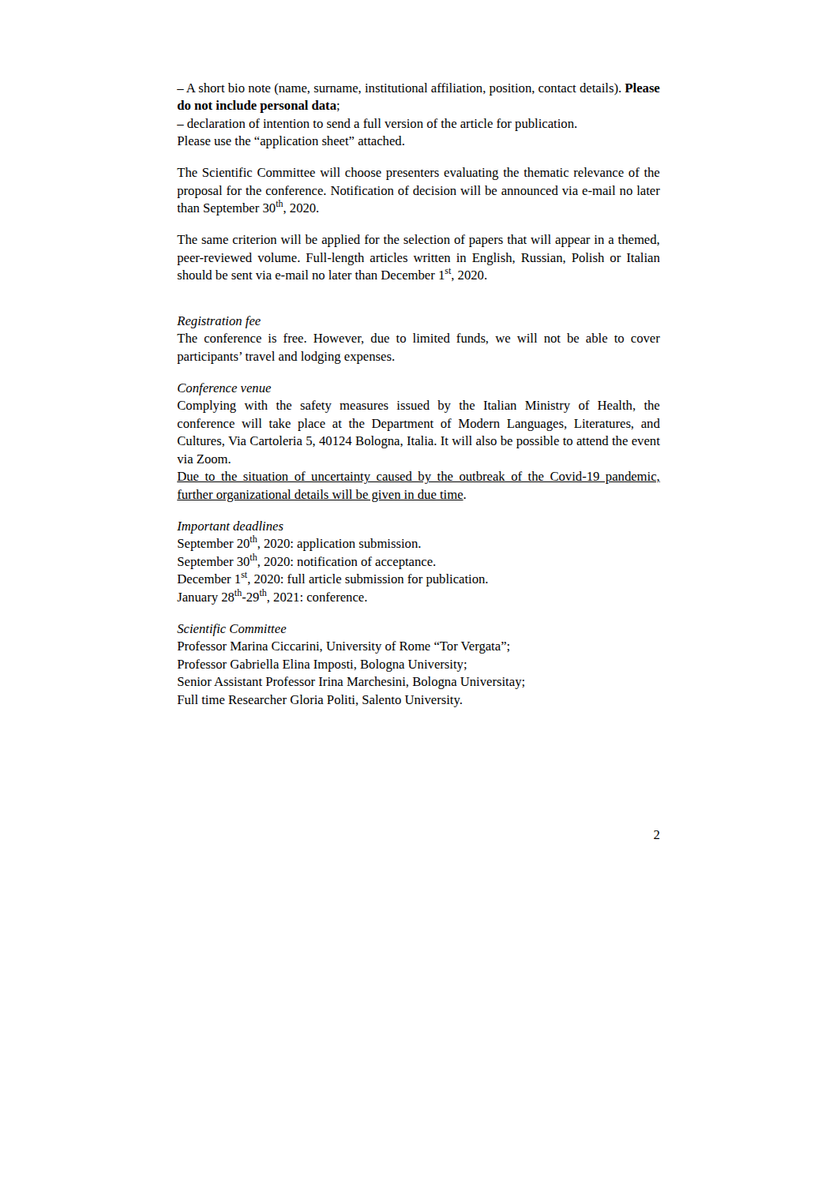– A short bio note (name, surname, institutional affiliation, position, contact details). Please do not include personal data;
– declaration of intention to send a full version of the article for publication.
Please use the “application sheet” attached.
The Scientific Committee will choose presenters evaluating the thematic relevance of the proposal for the conference. Notification of decision will be announced via e-mail no later than September 30th, 2020.
The same criterion will be applied for the selection of papers that will appear in a themed, peer-reviewed volume. Full-length articles written in English, Russian, Polish or Italian should be sent via e-mail no later than December 1st, 2020.
Registration fee
The conference is free. However, due to limited funds, we will not be able to cover participants’ travel and lodging expenses.
Conference venue
Complying with the safety measures issued by the Italian Ministry of Health, the conference will take place at the Department of Modern Languages, Literatures, and Cultures, Via Cartoleria 5, 40124 Bologna, Italia. It will also be possible to attend the event via Zoom.
Due to the situation of uncertainty caused by the outbreak of the Covid-19 pandemic, further organizational details will be given in due time.
Important deadlines
September 20th, 2020: application submission.
September 30th, 2020: notification of acceptance.
December 1st, 2020: full article submission for publication.
January 28th-29th, 2021: conference.
Scientific Committee
Professor Marina Ciccarini, University of Rome “Tor Vergata”;
Professor Gabriella Elina Imposti, Bologna University;
Senior Assistant Professor Irina Marchesini, Bologna Universitay;
Full time Researcher Gloria Politi, Salento University.
2